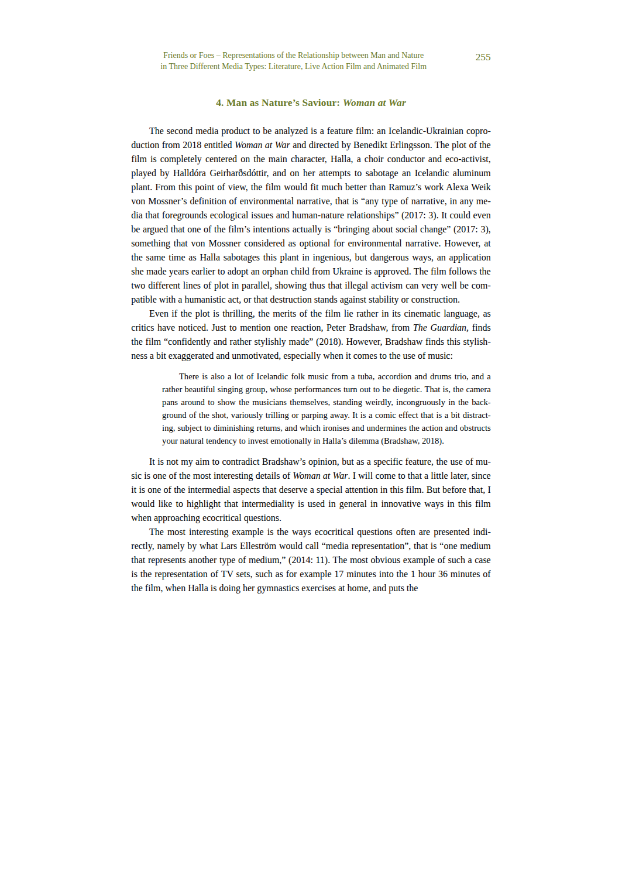Friends or Foes – Representations of the Relationship between Man and Nature in Three Different Media Types: Literature, Live Action Film and Animated Film
255
4. Man as Nature’s Saviour: Woman at War
The second media product to be analyzed is a feature film: an Icelandic-Ukrainian coproduction from 2018 entitled Woman at War and directed by Benedikt Erlingsson. The plot of the film is completely centered on the main character, Halla, a choir conductor and eco-activist, played by Halldóra Geirharðsdóttir, and on her attempts to sabotage an Icelandic aluminum plant. From this point of view, the film would fit much better than Ramuz’s work Alexa Weik von Mossner’s definition of environmental narrative, that is “any type of narrative, in any media that foregrounds ecological issues and human-nature relationships” (2017: 3). It could even be argued that one of the film’s intentions actually is “bringing about social change” (2017: 3), something that von Mossner considered as optional for environmental narrative. However, at the same time as Halla sabotages this plant in ingenious, but dangerous ways, an application she made years earlier to adopt an orphan child from Ukraine is approved. The film follows the two different lines of plot in parallel, showing thus that illegal activism can very well be compatible with a humanistic act, or that destruction stands against stability or construction.
Even if the plot is thrilling, the merits of the film lie rather in its cinematic language, as critics have noticed. Just to mention one reaction, Peter Bradshaw, from The Guardian, finds the film “confidently and rather stylishly made” (2018). However, Bradshaw finds this stylishness a bit exaggerated and unmotivated, especially when it comes to the use of music:
There is also a lot of Icelandic folk music from a tuba, accordion and drums trio, and a rather beautiful singing group, whose performances turn out to be diegetic. That is, the camera pans around to show the musicians themselves, standing weirdly, incongruously in the background of the shot, variously trilling or parping away. It is a comic effect that is a bit distracting, subject to diminishing returns, and which ironises and undermines the action and obstructs your natural tendency to invest emotionally in Halla’s dilemma (Bradshaw, 2018).
It is not my aim to contradict Bradshaw’s opinion, but as a specific feature, the use of music is one of the most interesting details of Woman at War. I will come to that a little later, since it is one of the intermedial aspects that deserve a special attention in this film. But before that, I would like to highlight that intermediality is used in general in innovative ways in this film when approaching ecocritical questions.
The most interesting example is the ways ecocritical questions often are presented indirectly, namely by what Lars Elleström would call “media representation”, that is “one medium that represents another type of medium,” (2014: 11). The most obvious example of such a case is the representation of TV sets, such as for example 17 minutes into the 1 hour 36 minutes of the film, when Halla is doing her gymnastics exercises at home, and puts the